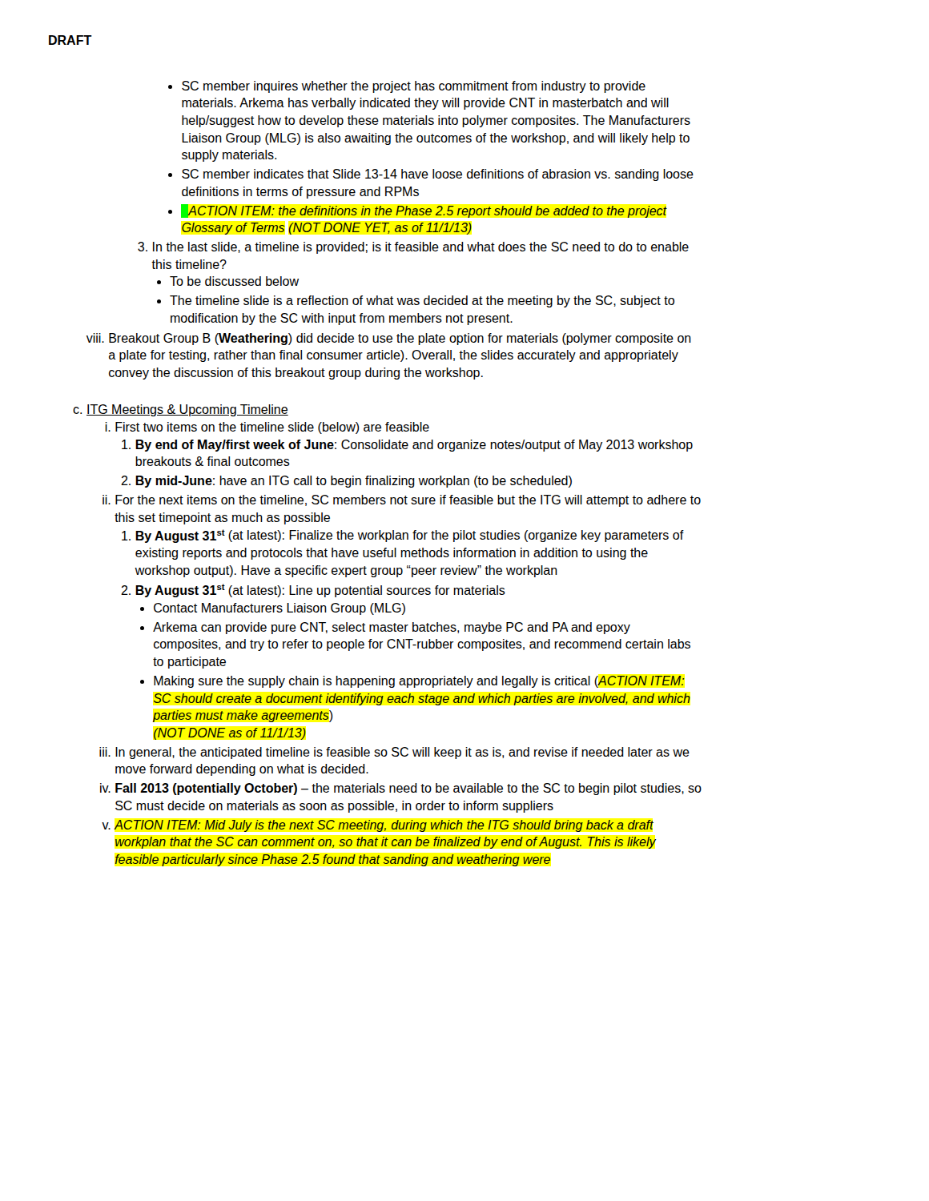DRAFT
SC member inquires whether the project has commitment from industry to provide materials. Arkema has verbally indicated they will provide CNT in masterbatch and will help/suggest how to develop these materials into polymer composites. The Manufacturers Liaison Group (MLG) is also awaiting the outcomes of the workshop, and will likely help to supply materials.
SC member indicates that Slide 13-14 have loose definitions of abrasion vs. sanding loose definitions in terms of pressure and RPMs
ACTION ITEM: the definitions in the Phase 2.5 report should be added to the project Glossary of Terms (NOT DONE YET, as of 11/1/13)
In the last slide, a timeline is provided; is it feasible and what does the SC need to do to enable this timeline?
To be discussed below
The timeline slide is a reflection of what was decided at the meeting by the SC, subject to modification by the SC with input from members not present.
Breakout Group B (Weathering) did decide to use the plate option for materials (polymer composite on a plate for testing, rather than final consumer article). Overall, the slides accurately and appropriately convey the discussion of this breakout group during the workshop.
ITG Meetings & Upcoming Timeline
First two items on the timeline slide (below) are feasible
By end of May/first week of June: Consolidate and organize notes/output of May 2013 workshop breakouts & final outcomes
By mid-June: have an ITG call to begin finalizing workplan (to be scheduled)
For the next items on the timeline, SC members not sure if feasible but the ITG will attempt to adhere to this set timepoint as much as possible
By August 31st (at latest): Finalize the workplan for the pilot studies (organize key parameters of existing reports and protocols that have useful methods information in addition to using the workshop output). Have a specific expert group “peer review” the workplan
By August 31st (at latest): Line up potential sources for materials
Contact Manufacturers Liaison Group (MLG)
Arkema can provide pure CNT, select master batches, maybe PC and PA and epoxy composites, and try to refer to people for CNT-rubber composites, and recommend certain labs to participate
Making sure the supply chain is happening appropriately and legally is critical (ACTION ITEM: SC should create a document identifying each stage and which parties are involved, and which parties must make agreements)
(NOT DONE as of 11/1/13)
In general, the anticipated timeline is feasible so SC will keep it as is, and revise if needed later as we move forward depending on what is decided.
Fall 2013 (potentially October) – the materials need to be available to the SC to begin pilot studies, so SC must decide on materials as soon as possible, in order to inform suppliers
ACTION ITEM: Mid July is the next SC meeting, during which the ITG should bring back a draft workplan that the SC can comment on, so that it can be finalized by end of August. This is likely feasible particularly since Phase 2.5 found that sanding and weathering were